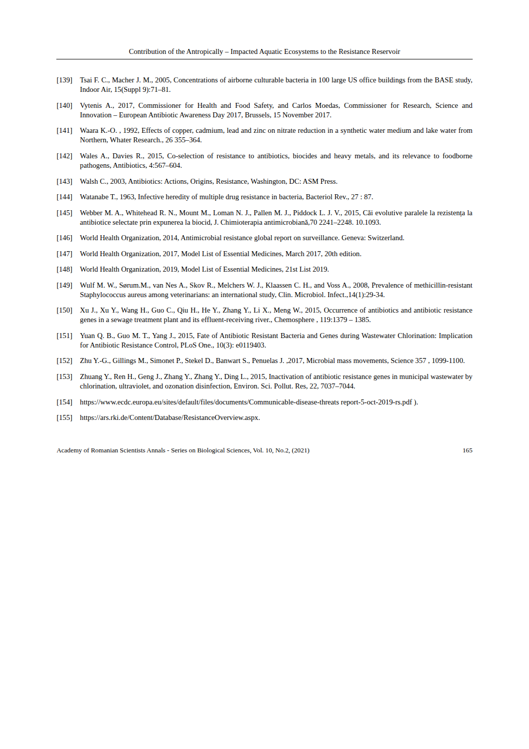Contribution of the Antropically – Impacted Aquatic Ecosystems to the Resistance Reservoir
[139] Tsai F. C., Macher J. M., 2005, Concentrations of airborne culturable bacteria in 100 large US office buildings from the BASE study, Indoor Air, 15(Suppl 9):71–81.
[140] Vytenis A., 2017, Commissioner for Health and Food Safety, and Carlos Moedas, Commissioner for Research, Science and Innovation – European Antibiotic Awareness Day 2017, Brussels, 15 November 2017.
[141] Waara K.-O. , 1992, Effects of copper, cadmium, lead and zinc on nitrate reduction in a synthetic water medium and lake water from Northern, Whater Research., 26 355–364.
[142] Wales A., Davies R., 2015, Co-selection of resistance to antibiotics, biocides and heavy metals, and its relevance to foodborne pathogens, Antibiotics, 4:567–604.
[143] Walsh C., 2003, Antibiotics: Actions, Origins, Resistance, Washington, DC: ASM Press.
[144] Watanabe T., 1963, Infective heredity of multiple drug resistance in bacteria, Bacteriol Rev., 27 : 87.
[145] Webber M. A., Whitehead R. N., Mount M., Loman N. J., Pallen M. J., Piddock L. J. V., 2015, Căi evolutive paralele la rezistența la antibiotice selectate prin expunerea la biocid, J. Chimioterapia antimicrobiană,70 2241–2248. 10.1093.
[146] World Health Organization, 2014, Antimicrobial resistance global report on surveillance. Geneva: Switzerland.
[147] World Health Organization, 2017, Model List of Essential Medicines, March 2017, 20th edition.
[148] World Health Organization, 2019, Model List of Essential Medicines, 21st List 2019.
[149] Wulf M. W., Sørum.M., van Nes A., Skov R., Melchers W. J., Klaassen C. H., and Voss A., 2008, Prevalence of methicillin-resistant Staphylococcus aureus among veterinarians: an international study, Clin. Microbiol. Infect.,14(1):29-34.
[150] Xu J., Xu Y., Wang H., Guo C., Qiu H., He Y., Zhang Y., Li X., Meng W., 2015, Occurrence of antibiotics and antibiotic resistance genes in a sewage treatment plant and its effluent-receiving river., Chemosphere , 119:1379 – 1385.
[151] Yuan Q. B., Guo M. T., Yang J., 2015, Fate of Antibiotic Resistant Bacteria and Genes during Wastewater Chlorination: Implication for Antibiotic Resistance Control, PLoS One., 10(3): e0119403.
[152] Zhu Y.-G., Gillings M., Simonet P., Stekel D., Banwart S., Penuelas J. ,2017, Microbial mass movements, Science 357 , 1099-1100.
[153] Zhuang Y., Ren H., Geng J., Zhang Y., Zhang Y., Ding L., 2015, Inactivation of antibiotic resistance genes in municipal wastewater by chlorination, ultraviolet, and ozonation disinfection, Environ. Sci. Pollut. Res, 22, 7037–7044.
[154] https://www.ecdc.europa.eu/sites/default/files/documents/Communicable-disease-threats report-5-oct-2019-rs.pdf ).
[155] https://ars.rki.de/Content/Database/ResistanceOverview.aspx.
Academy of Romanian Scientists Annals - Series on Biological Sciences, Vol. 10, No.2, (2021) 165